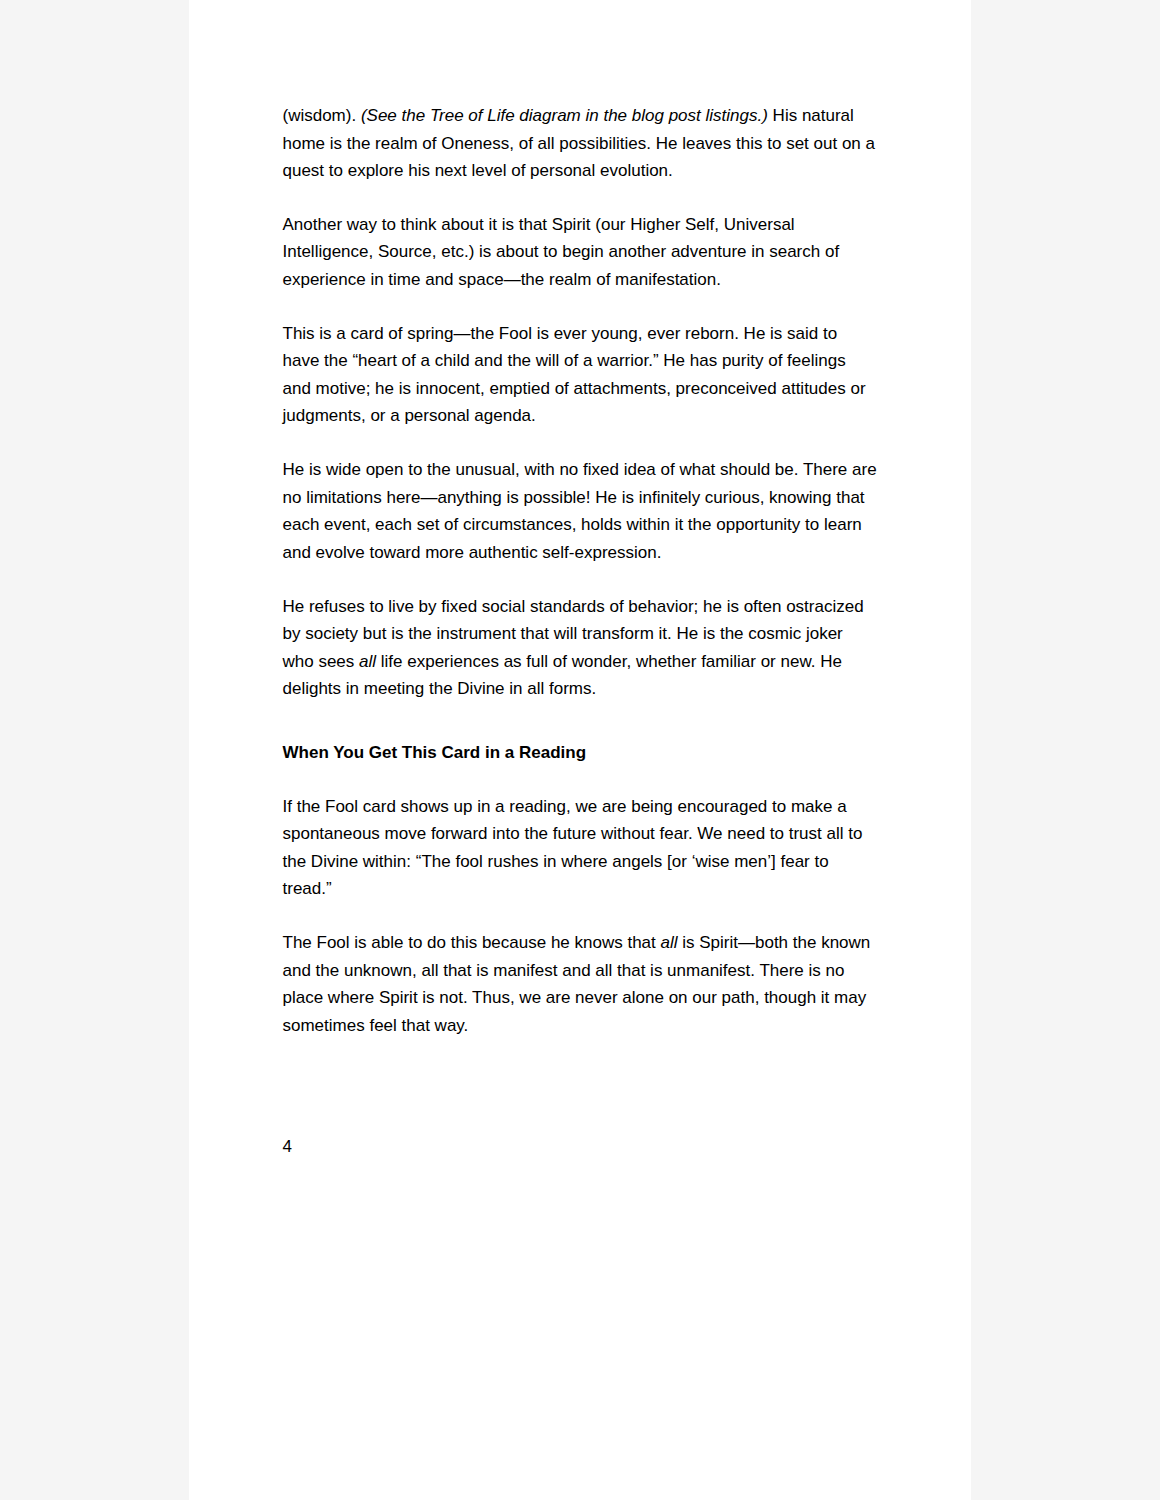(wisdom). (See the Tree of Life diagram in the blog post listings.) His natural home is the realm of Oneness, of all possibilities. He leaves this to set out on a quest to explore his next level of personal evolution.
Another way to think about it is that Spirit (our Higher Self, Universal Intelligence, Source, etc.) is about to begin another adventure in search of experience in time and space—the realm of manifestation.
This is a card of spring—the Fool is ever young, ever reborn. He is said to have the “heart of a child and the will of a warrior.” He has purity of feelings and motive; he is innocent, emptied of attachments, preconceived attitudes or judgments, or a personal agenda.
He is wide open to the unusual, with no fixed idea of what should be. There are no limitations here—anything is possible! He is infinitely curious, knowing that each event, each set of circumstances, holds within it the opportunity to learn and evolve toward more authentic self-expression.
He refuses to live by fixed social standards of behavior; he is often ostracized by society but is the instrument that will transform it. He is the cosmic joker who sees all life experiences as full of wonder, whether familiar or new. He delights in meeting the Divine in all forms.
When You Get This Card in a Reading
If the Fool card shows up in a reading, we are being encouraged to make a spontaneous move forward into the future without fear. We need to trust all to the Divine within: “The fool rushes in where angels [or ‘wise men’] fear to tread.”
The Fool is able to do this because he knows that all is Spirit—both the known and the unknown, all that is manifest and all that is unmanifest. There is no place where Spirit is not. Thus, we are never alone on our path, though it may sometimes feel that way.
4